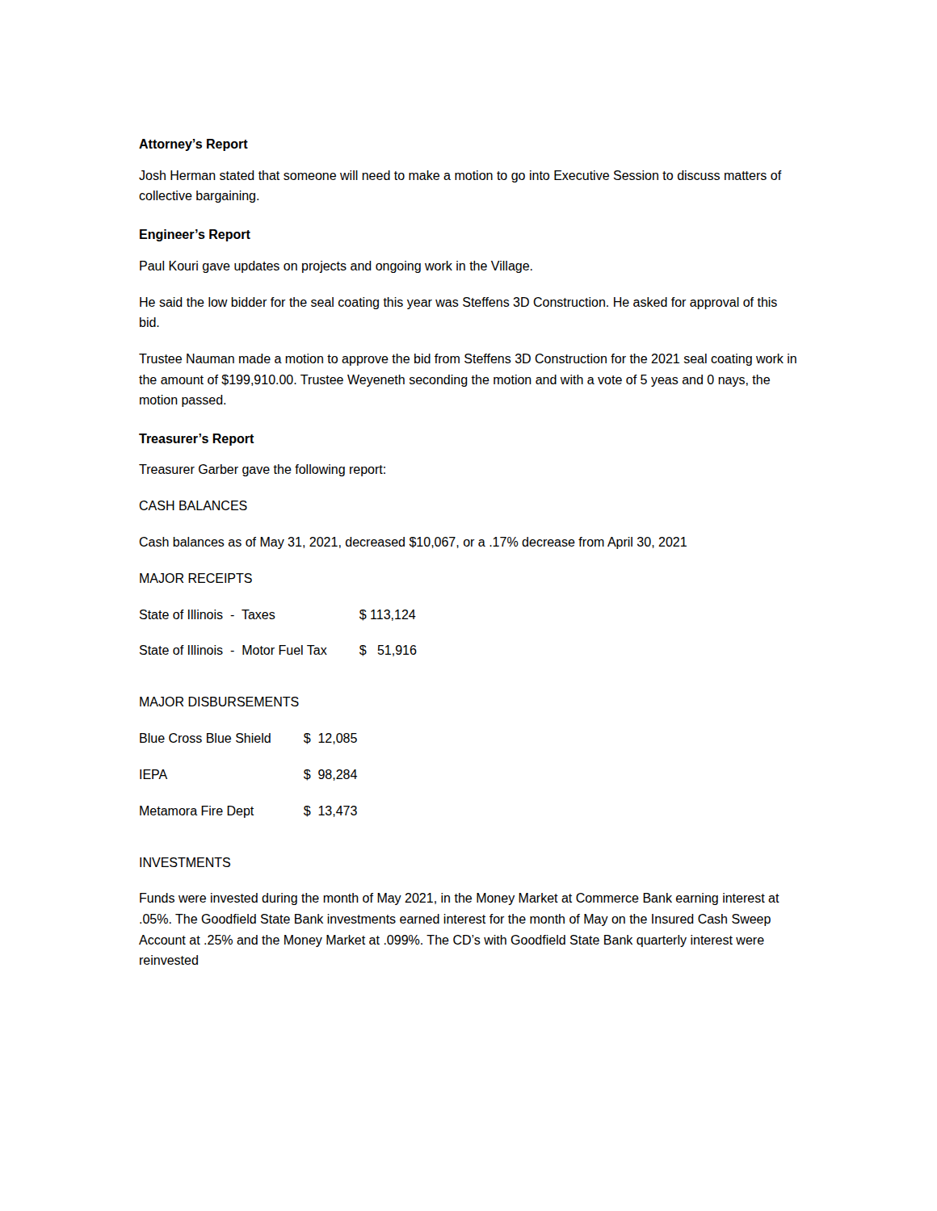Attorney’s Report
Josh Herman stated that someone will need to make a motion to go into Executive Session to discuss matters of collective bargaining.
Engineer’s Report
Paul Kouri gave updates on projects and ongoing work in the Village.
He said the low bidder for the seal coating this year was Steffens 3D Construction. He asked for approval of this bid.
Trustee Nauman made a motion to approve the bid from Steffens 3D Construction for the 2021 seal coating work in the amount of $199,910.00. Trustee Weyeneth seconding the motion and with a vote of 5 yeas and 0 nays, the motion passed.
Treasurer’s Report
Treasurer Garber gave the following report:
CASH BALANCES
Cash balances as of May 31, 2021, decreased $10,067, or a .17% decrease from April 30, 2021
MAJOR RECEIPTS
| State of Illinois - Taxes | $ 113,124 |
| State of Illinois - Motor Fuel Tax | $ 51,916 |
MAJOR DISBURSEMENTS
| Blue Cross Blue Shield | $ 12,085 |
| IEPA | $ 98,284 |
| Metamora Fire Dept | $ 13,473 |
INVESTMENTS
Funds were invested during the month of May 2021, in the Money Market at Commerce Bank earning interest at .05%. The Goodfield State Bank investments earned interest for the month of May on the Insured Cash Sweep Account at .25% and the Money Market at .099%. The CD’s with Goodfield State Bank quarterly interest were reinvested